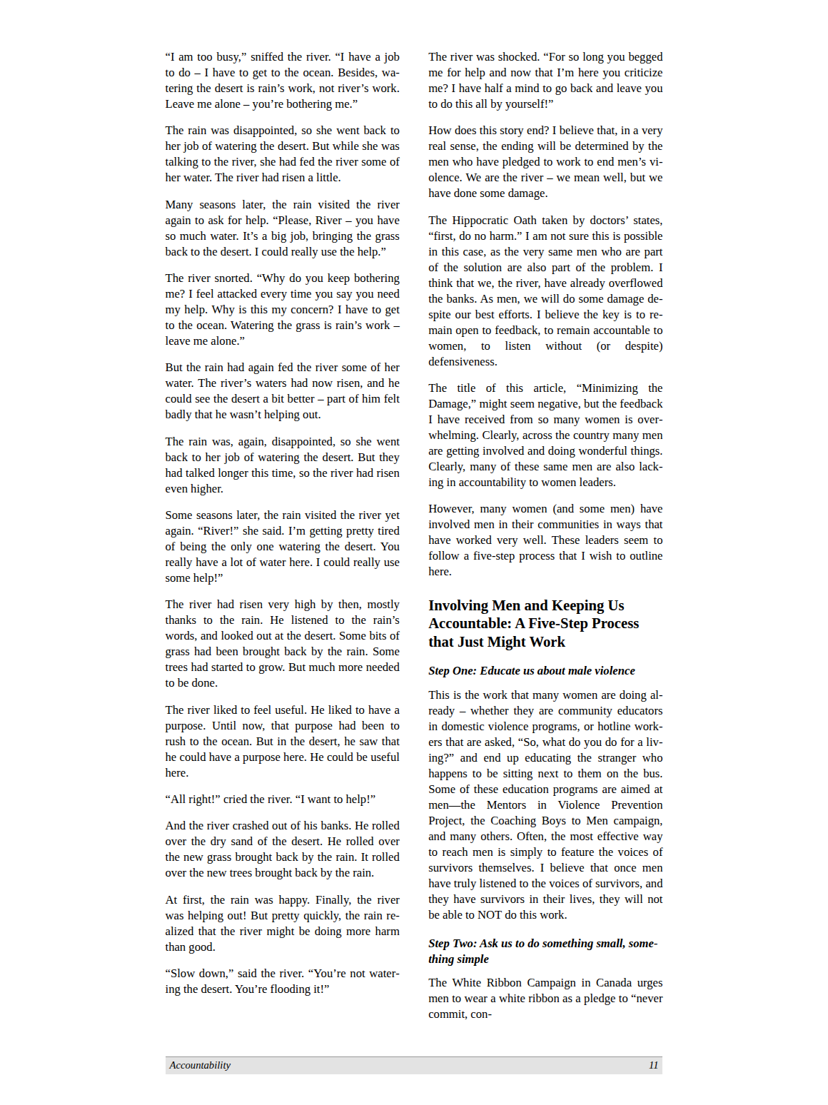“I am too busy,” sniffed the river. “I have a job to do – I have to get to the ocean. Besides, watering the desert is rain’s work, not river’s work. Leave me alone – you’re bothering me.”
The rain was disappointed, so she went back to her job of watering the desert. But while she was talking to the river, she had fed the river some of her water. The river had risen a little.
Many seasons later, the rain visited the river again to ask for help. “Please, River – you have so much water. It’s a big job, bringing the grass back to the desert. I could really use the help.”
The river snorted. “Why do you keep bothering me? I feel attacked every time you say you need my help. Why is this my concern? I have to get to the ocean. Watering the grass is rain’s work – leave me alone.”
But the rain had again fed the river some of her water. The river’s waters had now risen, and he could see the desert a bit better – part of him felt badly that he wasn’t helping out.
The rain was, again, disappointed, so she went back to her job of watering the desert. But they had talked longer this time, so the river had risen even higher.
Some seasons later, the rain visited the river yet again. “River!” she said. I’m getting pretty tired of being the only one watering the desert. You really have a lot of water here. I could really use some help!”
The river had risen very high by then, mostly thanks to the rain. He listened to the rain’s words, and looked out at the desert. Some bits of grass had been brought back by the rain. Some trees had started to grow. But much more needed to be done.
The river liked to feel useful. He liked to have a purpose. Until now, that purpose had been to rush to the ocean. But in the desert, he saw that he could have a purpose here. He could be useful here.
“All right!” cried the river. “I want to help!”
And the river crashed out of his banks. He rolled over the dry sand of the desert. He rolled over the new grass brought back by the rain. It rolled over the new trees brought back by the rain.
At first, the rain was happy. Finally, the river was helping out! But pretty quickly, the rain realized that the river might be doing more harm than good.
“Slow down,” said the river. “You’re not watering the desert. You’re flooding it!”
The river was shocked. “For so long you begged me for help and now that I’m here you criticize me? I have half a mind to go back and leave you to do this all by yourself!”
How does this story end? I believe that, in a very real sense, the ending will be determined by the men who have pledged to work to end men’s violence. We are the river – we mean well, but we have done some damage.
The Hippocratic Oath taken by doctors’ states, “first, do no harm.” I am not sure this is possible in this case, as the very same men who are part of the solution are also part of the problem. I think that we, the river, have already overflowed the banks. As men, we will do some damage despite our best efforts. I believe the key is to remain open to feedback, to remain accountable to women, to listen without (or despite) defensiveness.
The title of this article, “Minimizing the Damage,” might seem negative, but the feedback I have received from so many women is overwhelming. Clearly, across the country many men are getting involved and doing wonderful things. Clearly, many of these same men are also lacking in accountability to women leaders.
However, many women (and some men) have involved men in their communities in ways that have worked very well. These leaders seem to follow a five-step process that I wish to outline here.
Involving Men and Keeping Us Accountable: A Five-Step Process that Just Might Work
Step One: Educate us about male violence
This is the work that many women are doing already – whether they are community educators in domestic violence programs, or hotline workers that are asked, “So, what do you do for a living?” and end up educating the stranger who happens to be sitting next to them on the bus. Some of these education programs are aimed at men—the Mentors in Violence Prevention Project, the Coaching Boys to Men campaign, and many others. Often, the most effective way to reach men is simply to feature the voices of survivors themselves. I believe that once men have truly listened to the voices of survivors, and they have survivors in their lives, they will not be able to NOT do this work.
Step Two: Ask us to do something small, something simple
The White Ribbon Campaign in Canada urges men to wear a white ribbon as a pledge to “never commit, con-
Accountability
11